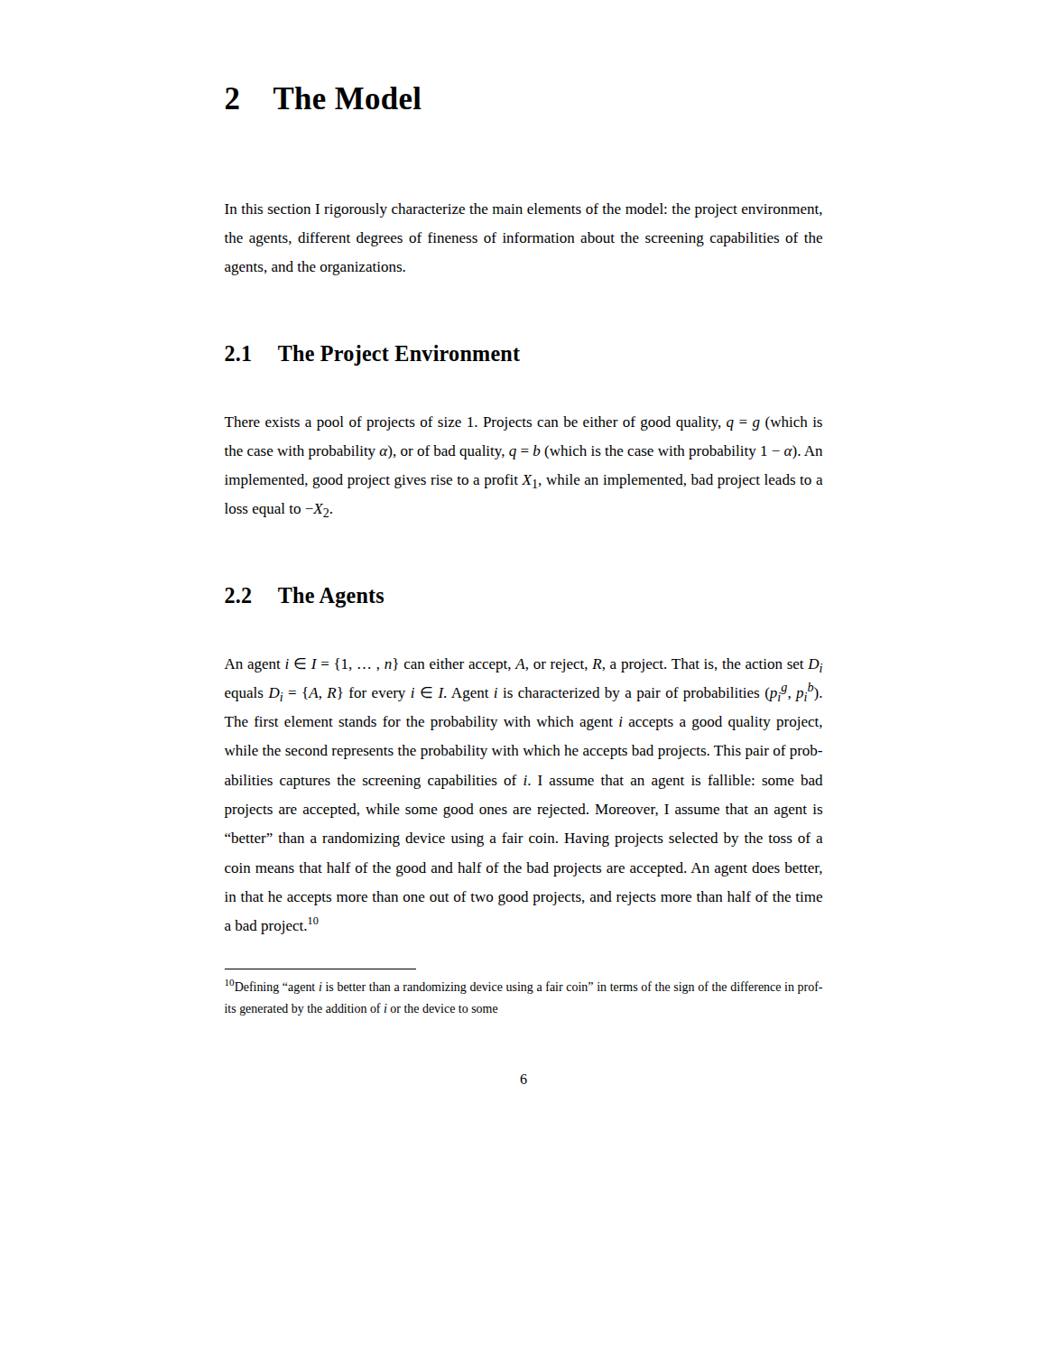2 The Model
In this section I rigorously characterize the main elements of the model: the project environment, the agents, different degrees of fineness of information about the screening capabilities of the agents, and the organizations.
2.1 The Project Environment
There exists a pool of projects of size 1. Projects can be either of good quality, q = g (which is the case with probability α), or of bad quality, q = b (which is the case with probability 1 − α). An implemented, good project gives rise to a profit X1, while an implemented, bad project leads to a loss equal to −X2.
2.2 The Agents
An agent i ∈ I = {1, … , n} can either accept, A, or reject, R, a project. That is, the action set Di equals Di = {A, R} for every i ∈ I. Agent i is characterized by a pair of probabilities (pig, pib). The first element stands for the probability with which agent i accepts a good quality project, while the second represents the probability with which he accepts bad projects. This pair of probabilities captures the screening capabilities of i. I assume that an agent is fallible: some bad projects are accepted, while some good ones are rejected. Moreover, I assume that an agent is “better” than a randomizing device using a fair coin. Having projects selected by the toss of a coin means that half of the good and half of the bad projects are accepted. An agent does better, in that he accepts more than one out of two good projects, and rejects more than half of the time a bad project.10
10Defining “agent i is better than a randomizing device using a fair coin” in terms of the sign of the difference in profits generated by the addition of i or the device to some
6